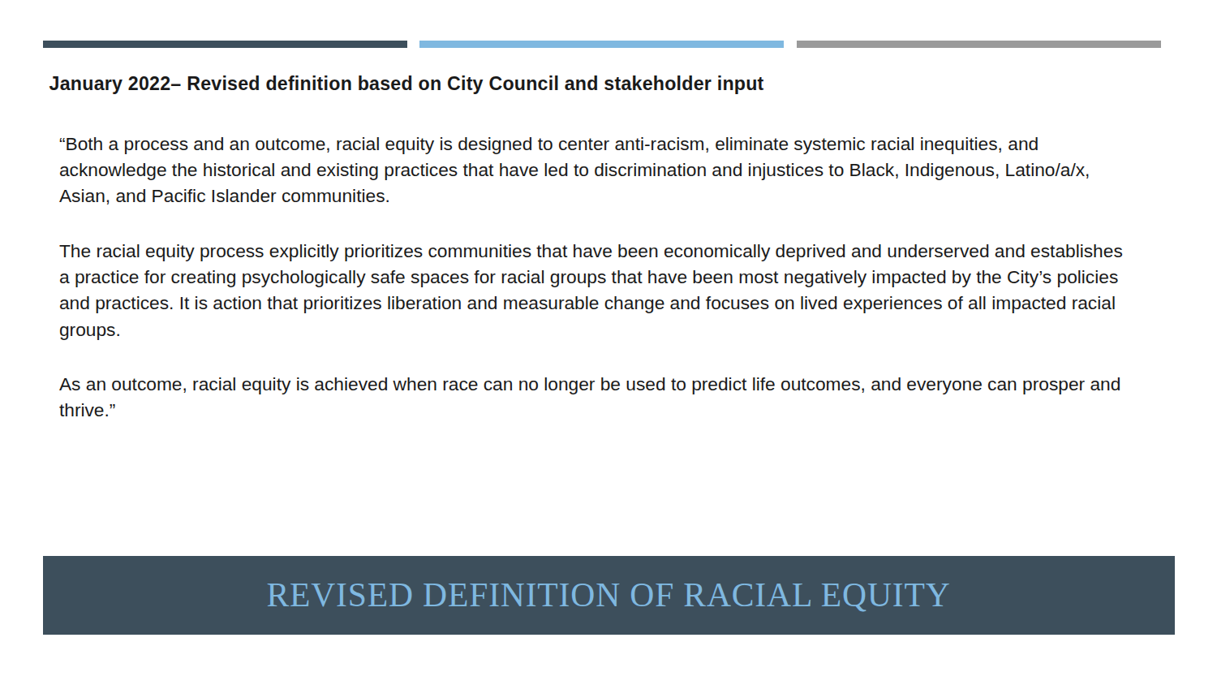January 2022– Revised definition based on City Council and stakeholder input
“Both a process and an outcome, racial equity is designed to center anti-racism, eliminate systemic racial inequities, and acknowledge the historical and existing practices that have led to discrimination and injustices to Black, Indigenous, Latino/a/x, Asian, and Pacific Islander communities.
The racial equity process explicitly prioritizes communities that have been economically deprived and underserved and establishes a practice for creating psychologically safe spaces for racial groups that have been most negatively impacted by the City’s policies and practices. It is action that prioritizes liberation and measurable change and focuses on lived experiences of all impacted racial groups.
As an outcome, racial equity is achieved when race can no longer be used to predict life outcomes, and everyone can prosper and thrive.”
REVISED DEFINITION OF RACIAL EQUITY